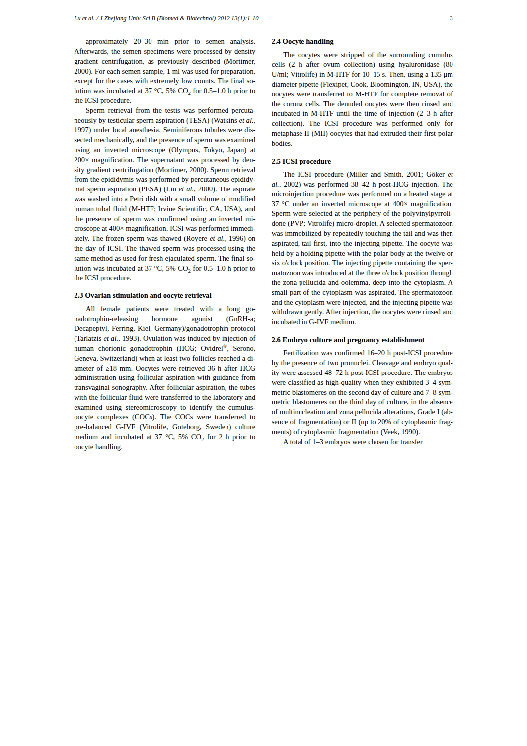Lu et al. / J Zhejiang Univ-Sci B (Biomed & Biotechnol) 2012 13(1):1-10 3
approximately 20–30 min prior to semen analysis. Afterwards, the semen specimens were processed by density gradient centrifugation, as previously described (Mortimer, 2000). For each semen sample, 1 ml was used for preparation, except for the cases with extremely low counts. The final solution was incubated at 37 °C, 5% CO2 for 0.5–1.0 h prior to the ICSI procedure.
Sperm retrieval from the testis was performed percutaneously by testicular sperm aspiration (TESA) (Watkins et al., 1997) under local anesthesia. Seminiferous tubules were dissected mechanically, and the presence of sperm was examined using an inverted microscope (Olympus, Tokyo, Japan) at 200× magnification. The supernatant was processed by density gradient centrifugation (Mortimer, 2000). Sperm retrieval from the epididymis was performed by percutaneous epididymal sperm aspiration (PESA) (Lin et al., 2000). The aspirate was washed into a Petri dish with a small volume of modified human tubal fluid (M-HTF; Irvine Scientific, CA, USA), and the presence of sperm was confirmed using an inverted microscope at 400× magnification. ICSI was performed immediately. The frozen sperm was thawed (Royere et al., 1996) on the day of ICSI. The thawed sperm was processed using the same method as used for fresh ejaculated sperm. The final solution was incubated at 37 °C, 5% CO2 for 0.5–1.0 h prior to the ICSI procedure.
2.3 Ovarian stimulation and oocyte retrieval
All female patients were treated with a long gonadotrophin-releasing hormone agonist (GnRH-a; Decapeptyl, Ferring, Kiel, Germany)/gonadotrophin protocol (Tarlatzis et al., 1993). Ovulation was induced by injection of human chorionic gonadotrophin (HCG; Ovidrel®, Serono, Geneva, Switzerland) when at least two follicles reached a diameter of ≥18 mm. Oocytes were retrieved 36 h after HCG administration using follicular aspiration with guidance from transvaginal sonography. After follicular aspiration, the tubes with the follicular fluid were transferred to the laboratory and examined using stereomicroscopy to identify the cumulus-oocyte complexes (COCs). The COCs were transferred to pre-balanced G-IVF (Vitrolife, Goteborg, Sweden) culture medium and incubated at 37 °C, 5% CO2 for 2 h prior to oocyte handling.
2.4 Oocyte handling
The oocytes were stripped of the surrounding cumulus cells (2 h after ovum collection) using hyaluronidase (80 U/ml; Vitrolife) in M-HTF for 10–15 s. Then, using a 135 μm diameter pipette (Flexipet, Cook, Bloomington, IN, USA), the oocytes were transferred to M-HTF for complete removal of the corona cells. The denuded oocytes were then rinsed and incubated in M-HTF until the time of injection (2–3 h after collection). The ICSI procedure was performed only for metaphase II (MII) oocytes that had extruded their first polar bodies.
2.5 ICSI procedure
The ICSI procedure (Miller and Smith, 2001; Göker et al., 2002) was performed 38–42 h post-HCG injection. The microinjection procedure was performed on a heated stage at 37 °C under an inverted microscope at 400× magnification. Sperm were selected at the periphery of the polyvinylpyrrolidone (PVP; Vitrolife) micro-droplet. A selected spermatozoon was immobilized by repeatedly touching the tail and was then aspirated, tail first, into the injecting pipette. The oocyte was held by a holding pipette with the polar body at the twelve or six o'clock position. The injecting pipette containing the spermatozoon was introduced at the three o'clock position through the zona pellucida and oolemma, deep into the cytoplasm. A small part of the cytoplasm was aspirated. The spermatozoon and the cytoplasm were injected, and the injecting pipette was withdrawn gently. After injection, the oocytes were rinsed and incubated in G-IVF medium.
2.6 Embryo culture and pregnancy establishment
Fertilization was confirmed 16–20 h post-ICSI procedure by the presence of two pronuclei. Cleavage and embryo quality were assessed 48–72 h post-ICSI procedure. The embryos were classified as high-quality when they exhibited 3–4 symmetric blastomeres on the second day of culture and 7–8 symmetric blastomeres on the third day of culture, in the absence of multinucleation and zona pellucida alterations, Grade I (absence of fragmentation) or II (up to 20% of cytoplasmic fragments) of cytoplasmic fragmentation (Veek, 1990).
A total of 1–3 embryos were chosen for transfer